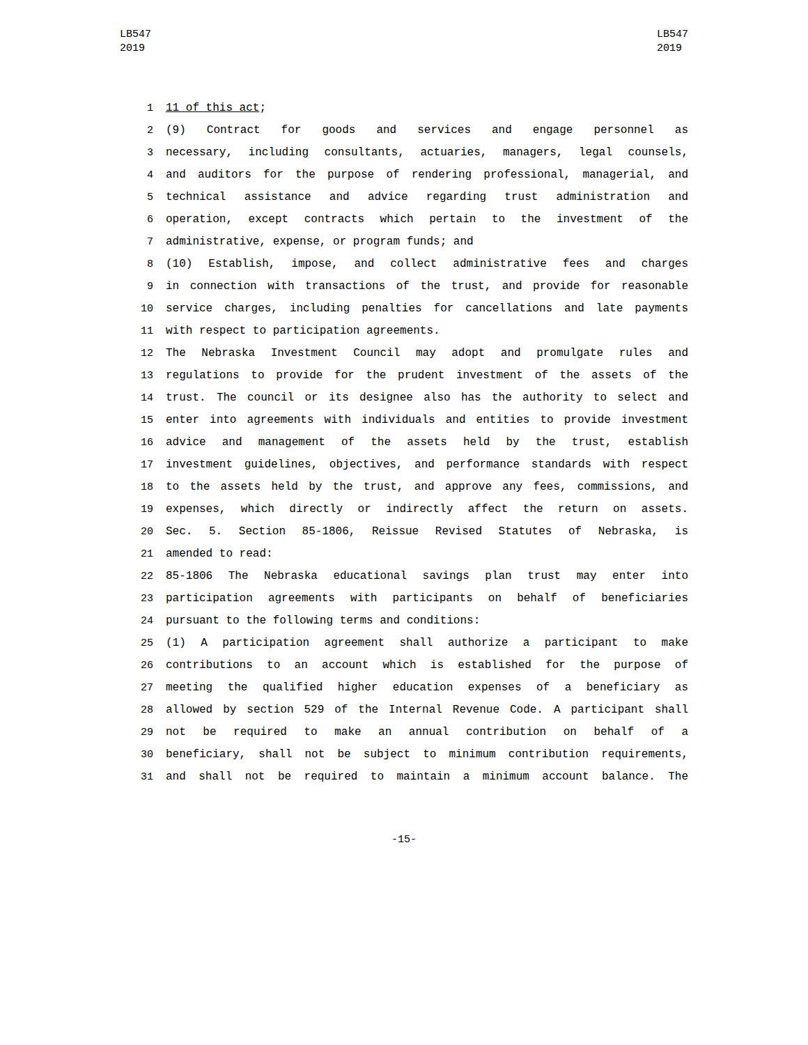LB547
2019
LB547
2019
111 of this act;
2(9) Contract for goods and services and engage personnel as
3 necessary, including consultants, actuaries, managers, legal counsels,
4 and auditors for the purpose of rendering professional, managerial, and
5 technical assistance and advice regarding trust administration and
6 operation, except contracts which pertain to the investment of the
7 administrative, expense, or program funds; and
8(10) Establish, impose, and collect administrative fees and charges
9 in connection with transactions of the trust, and provide for reasonable
10 service charges, including penalties for cancellations and late payments
11 with respect to participation agreements.
12 The Nebraska Investment Council may adopt and promulgate rules and
13 regulations to provide for the prudent investment of the assets of the
14 trust. The council or its designee also has the authority to select and
15 enter into agreements with individuals and entities to provide investment
16 advice and management of the assets held by the trust, establish
17 investment guidelines, objectives, and performance standards with respect
18 to the assets held by the trust, and approve any fees, commissions, and
19 expenses, which directly or indirectly affect the return on assets.
20 Sec. 5. Section 85-1806, Reissue Revised Statutes of Nebraska, is
21 amended to read:
2285-1806 The Nebraska educational savings plan trust may enter into
23 participation agreements with participants on behalf of beneficiaries
24 pursuant to the following terms and conditions:
25(1) A participation agreement shall authorize a participant to make
26 contributions to an account which is established for the purpose of
27 meeting the qualified higher education expenses of a beneficiary as
28 allowed by section 529 of the Internal Revenue Code. A participant shall
29 not be required to make an annual contribution on behalf of a
30 beneficiary, shall not be subject to minimum contribution requirements,
31 and shall not be required to maintain a minimum account balance. The
-15-